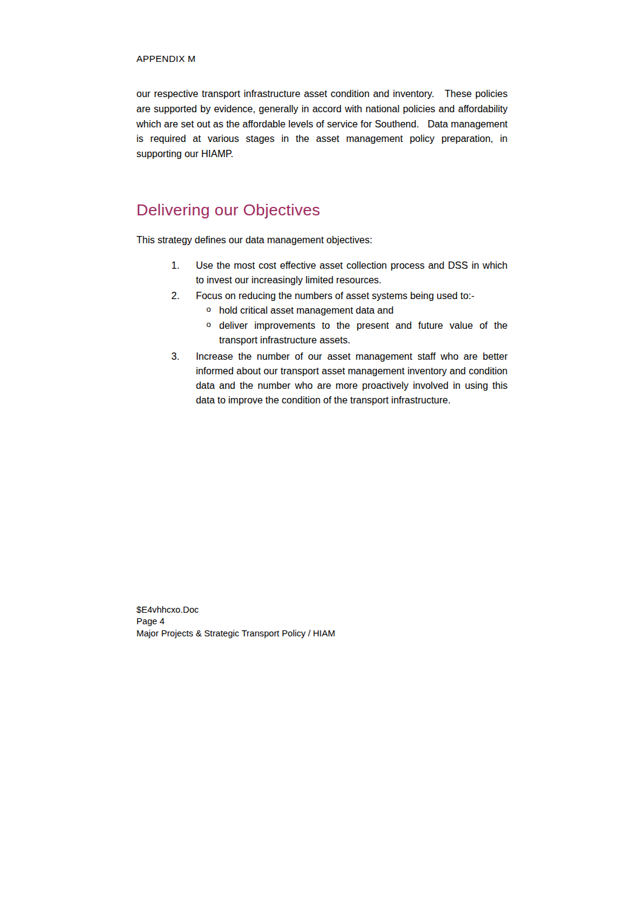APPENDIX M
our respective transport infrastructure asset condition and inventory. These policies are supported by evidence, generally in accord with national policies and affordability which are set out as the affordable levels of service for Southend. Data management is required at various stages in the asset management policy preparation, in supporting our HIAMP.
Delivering our Objectives
This strategy defines our data management objectives:
Use the most cost effective asset collection process and DSS in which to invest our increasingly limited resources.
Focus on reducing the numbers of asset systems being used to:-
hold critical asset management data and
deliver improvements to the present and future value of the transport infrastructure assets.
Increase the number of our asset management staff who are better informed about our transport asset management inventory and condition data and the number who are more proactively involved in using this data to improve the condition of the transport infrastructure.
$E4vhhcxo.Doc
Page 4
Major Projects & Strategic Transport Policy / HIAM